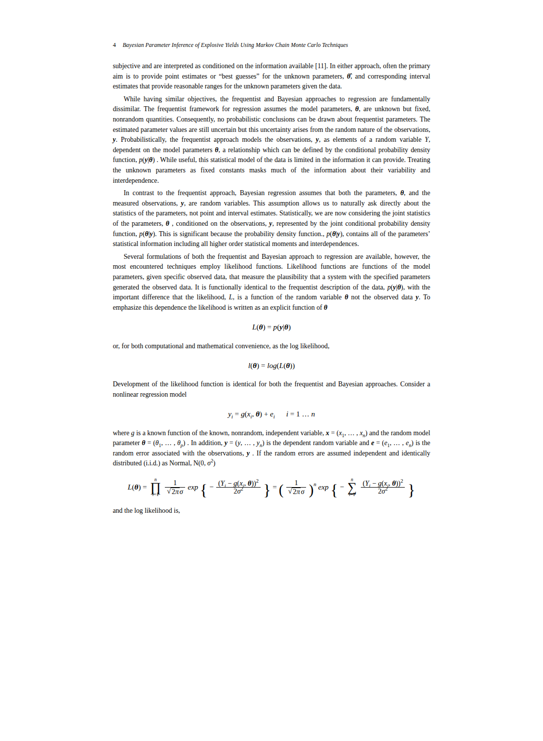4 Bayesian Parameter Inference of Explosive Yields Using Markov Chain Monte Carlo Techniques
subjective and are interpreted as conditioned on the information available [11]. In either approach, often the primary aim is to provide point estimates or “best guesses” for the unknown parameters, θ̂, and corresponding interval estimates that provide reasonable ranges for the unknown parameters given the data.
While having similar objectives, the frequentist and Bayesian approaches to regression are fundamentally dissimilar. The frequentist framework for regression assumes the model parameters, θ, are unknown but fixed, nonrandom quantities. Consequently, no probabilistic conclusions can be drawn about frequentist parameters. The estimated parameter values are still uncertain but this uncertainty arises from the random nature of the observations, y. Probabilistically, the frequentist approach models the observations, y, as elements of a random variable Y, dependent on the model parameters θ, a relationship which can be defined by the conditional probability density function, p(y|θ) . While useful, this statistical model of the data is limited in the information it can provide. Treating the unknown parameters as fixed constants masks much of the information about their variability and interdependence.
In contrast to the frequentist approach, Bayesian regression assumes that both the parameters, θ, and the measured observations, y, are random variables. This assumption allows us to naturally ask directly about the statistics of the parameters, not point and interval estimates. Statistically, we are now considering the joint statistics of the parameters, θ , conditioned on the observations, y, represented by the joint conditional probability density function, p(θ|y). This is significant because the probability density function., p(θ|y), contains all of the parameters’ statistical information including all higher order statistical moments and interdependences.
Several formulations of both the frequentist and Bayesian approach to regression are available, however, the most encountered techniques employ likelihood functions. Likelihood functions are functions of the model parameters, given specific observed data, that measure the plausibility that a system with the specified parameters generated the observed data. It is functionally identical to the frequentist description of the data, p(y|θ), with the important difference that the likelihood, L, is a function of the random variable θ not the observed data y. To emphasize this dependence the likelihood is written as an explicit function of θ
L(θ) = p(y|θ)
or, for both computational and mathematical convenience, as the log likelihood,
l(θ) = log(L(θ))
Development of the likelihood function is identical for both the frequentist and Bayesian approaches. Consider a nonlinear regression model
yi = g(xi, θ) + ei i = 1 … n
where g is a known function of the known, nonrandom, independent variable, x = (x1, … , xn) and the random model parameter θ = (θ1, … , θp) . In addition, y = (y, … , yn) is the dependent random variable and e = (e1, … , en) is the random error associated with the observations, y . If the random errors are assumed independent and identically distributed (i.i.d.) as Normal, N(0, σ2)
L(θ) = n ∏ i=1 1 2π σ exp { − (Yi − g(xi, θ))2 2σ2 } = ( 1 2π σ ) n exp { − n ∑ i=1 (Yi − g(xi, θ))2 2σ2 }
and the log likelihood is,